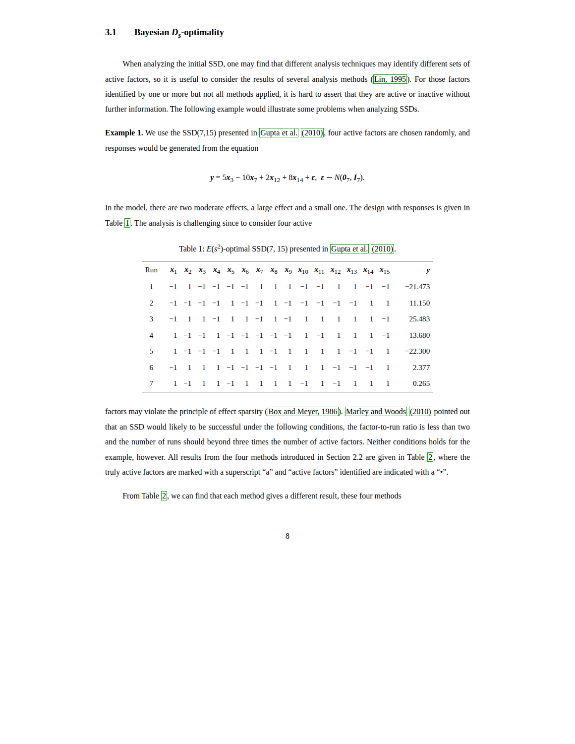3.1 Bayesian Ds-optimality
When analyzing the initial SSD, one may find that different analysis techniques may identify different sets of active factors, so it is useful to consider the results of several analysis methods (Lin, 1995). For those factors identified by one or more but not all methods applied, it is hard to assert that they are active or inactive without further information. The following example would illustrate some problems when analyzing SSDs.
Example 1. We use the SSD(7,15) presented in Gupta et al. (2010), four active factors are chosen randomly, and responses would be generated from the equation
y = 5x3 − 10x7 + 2x12 + 8x14 + ε, ε ∼ N(07, I7).
In the model, there are two moderate effects, a large effect and a small one. The design with responses is given in Table 1. The analysis is challenging since to consider four active
Table 1: E(s2)-optimal SSD(7, 15) presented in Gupta et al. (2010).
| Run | x 1 | x 2 | x 3 | x 4 | x 5 | x 6 | x 7 | x 8 | x 9 | x 10 | x 11 | x 12 | x 13 | x 14 | x 15 | y |
| --- | --- | --- | --- | --- | --- | --- | --- | --- | --- | --- | --- | --- | --- | --- | --- | --- |
| 1 | −1 | 1 | −1 | −1 | −1 | −1 | 1 | 1 | 1 | −1 | −1 | 1 | 1 | −1 | −1 | −21.473 |
| 2 | −1 | −1 | −1 | −1 | 1 | −1 | −1 | 1 | −1 | −1 | −1 | −1 | −1 | 1 | 1 | 11.150 |
| 3 | −1 | 1 | 1 | −1 | 1 | 1 | −1 | 1 | −1 | 1 | 1 | 1 | 1 | 1 | −1 | 25.483 |
| 4 | 1 | −1 | −1 | 1 | −1 | −1 | −1 | −1 | −1 | 1 | −1 | 1 | 1 | 1 | −1 | 13.680 |
| 5 | 1 | −1 | −1 | −1 | 1 | 1 | 1 | −1 | 1 | 1 | 1 | 1 | −1 | −1 | 1 | −22.300 |
| 6 | −1 | 1 | 1 | 1 | −1 | −1 | −1 | −1 | 1 | 1 | 1 | −1 | −1 | −1 | 1 | 2.377 |
| 7 | 1 | −1 | 1 | 1 | −1 | 1 | 1 | 1 | 1 | −1 | 1 | −1 | 1 | 1 | 1 | 0.265 |
factors may violate the principle of effect sparsity (Box and Meyer, 1986). Marley and Woods (2010) pointed out that an SSD would likely to be successful under the following conditions, the factor-to-run ratio is less than two and the number of runs should beyond three times the number of active factors. Neither conditions holds for the example, however. All results from the four methods introduced in Section 2.2 are given in Table 2, where the truly active factors are marked with a superscript “a” and “active factors” identified are indicated with a “•”.
From Table 2, we can find that each method gives a different result, these four methods
8